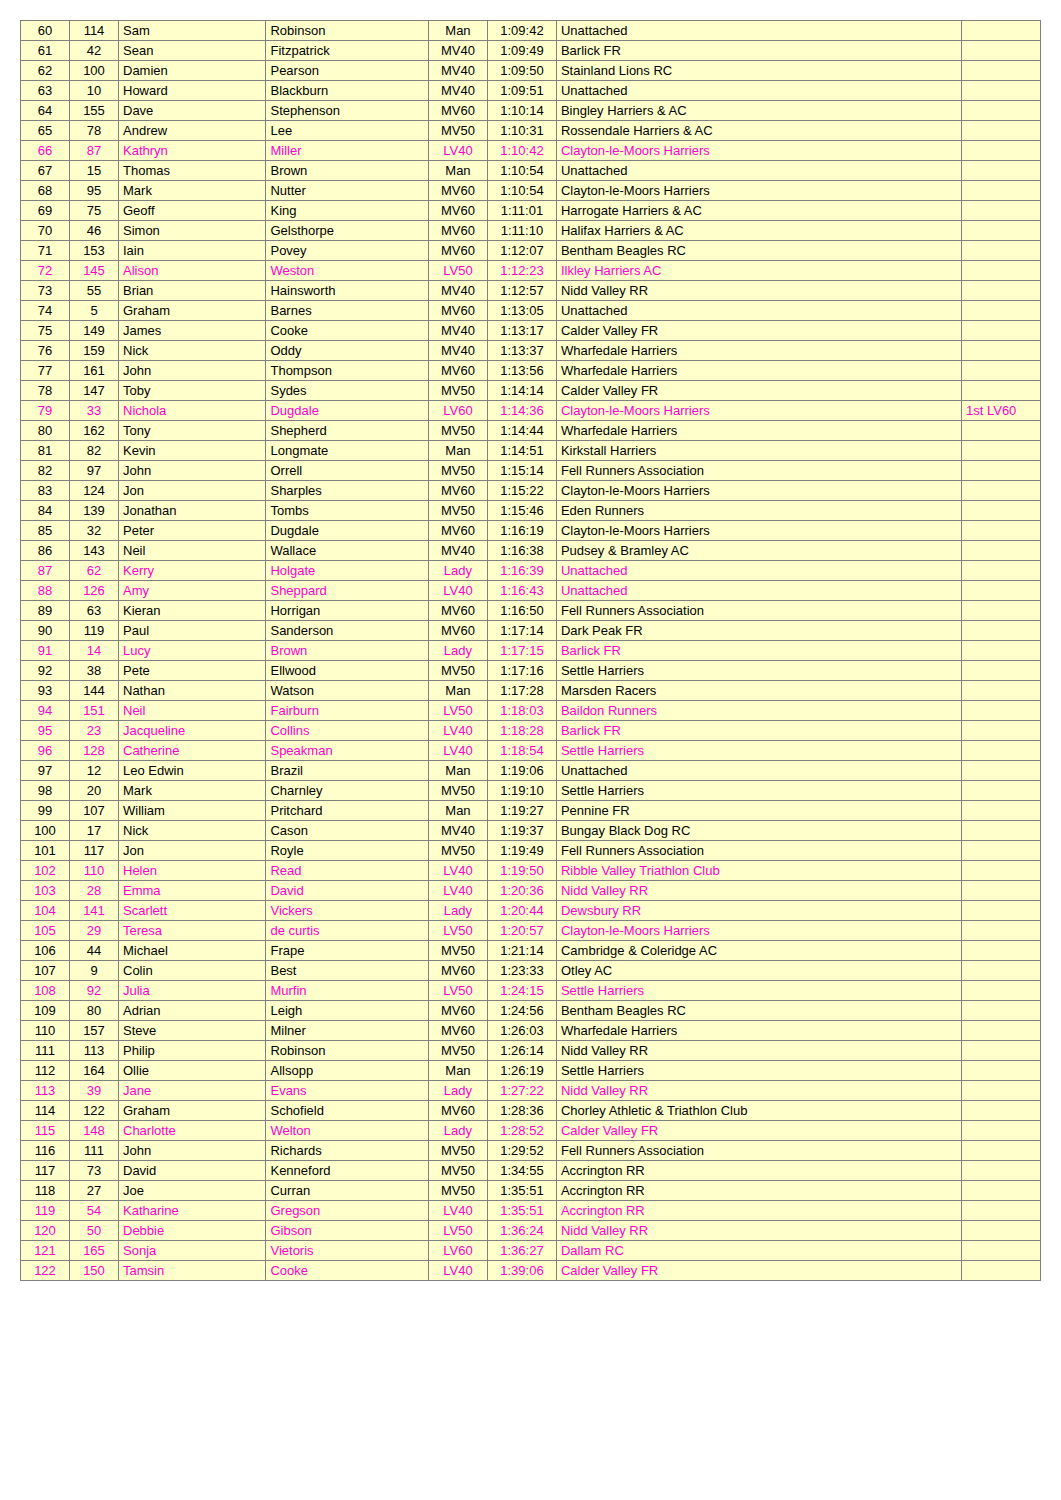| 60 | 114 | Sam | Robinson | Man | 1:09:42 | Unattached | |
| 61 | 42 | Sean | Fitzpatrick | MV40 | 1:09:49 | Barlick FR | |
| 62 | 100 | Damien | Pearson | MV40 | 1:09:50 | Stainland Lions RC | |
| 63 | 10 | Howard | Blackburn | MV40 | 1:09:51 | Unattached | |
| 64 | 155 | Dave | Stephenson | MV60 | 1:10:14 | Bingley Harriers & AC | |
| 65 | 78 | Andrew | Lee | MV50 | 1:10:31 | Rossendale Harriers & AC | |
| 66 | 87 | Kathryn | Miller | LV40 | 1:10:42 | Clayton-le-Moors Harriers | |
| 67 | 15 | Thomas | Brown | Man | 1:10:54 | Unattached | |
| 68 | 95 | Mark | Nutter | MV60 | 1:10:54 | Clayton-le-Moors Harriers | |
| 69 | 75 | Geoff | King | MV60 | 1:11:01 | Harrogate Harriers & AC | |
| 70 | 46 | Simon | Gelsthorpe | MV60 | 1:11:10 | Halifax Harriers & AC | |
| 71 | 153 | Iain | Povey | MV60 | 1:12:07 | Bentham Beagles RC | |
| 72 | 145 | Alison | Weston | LV50 | 1:12:23 | Ilkley Harriers AC | |
| 73 | 55 | Brian | Hainsworth | MV40 | 1:12:57 | Nidd Valley RR | |
| 74 | 5 | Graham | Barnes | MV60 | 1:13:05 | Unattached | |
| 75 | 149 | James | Cooke | MV40 | 1:13:17 | Calder Valley FR | |
| 76 | 159 | Nick | Oddy | MV40 | 1:13:37 | Wharfedale Harriers | |
| 77 | 161 | John | Thompson | MV60 | 1:13:56 | Wharfedale Harriers | |
| 78 | 147 | Toby | Sydes | MV50 | 1:14:14 | Calder Valley FR | |
| 79 | 33 | Nichola | Dugdale | LV60 | 1:14:36 | Clayton-le-Moors Harriers | 1st LV60 |
| 80 | 162 | Tony | Shepherd | MV50 | 1:14:44 | Wharfedale Harriers | |
| 81 | 82 | Kevin | Longmate | Man | 1:14:51 | Kirkstall Harriers | |
| 82 | 97 | John | Orrell | MV50 | 1:15:14 | Fell Runners Association | |
| 83 | 124 | Jon | Sharples | MV60 | 1:15:22 | Clayton-le-Moors Harriers | |
| 84 | 139 | Jonathan | Tombs | MV50 | 1:15:46 | Eden Runners | |
| 85 | 32 | Peter | Dugdale | MV60 | 1:16:19 | Clayton-le-Moors Harriers | |
| 86 | 143 | Neil | Wallace | MV40 | 1:16:38 | Pudsey & Bramley AC | |
| 87 | 62 | Kerry | Holgate | Lady | 1:16:39 | Unattached | |
| 88 | 126 | Amy | Sheppard | LV40 | 1:16:43 | Unattached | |
| 89 | 63 | Kieran | Horrigan | MV60 | 1:16:50 | Fell Runners Association | |
| 90 | 119 | Paul | Sanderson | MV60 | 1:17:14 | Dark Peak FR | |
| 91 | 14 | Lucy | Brown | Lady | 1:17:15 | Barlick FR | |
| 92 | 38 | Pete | Ellwood | MV50 | 1:17:16 | Settle Harriers | |
| 93 | 144 | Nathan | Watson | Man | 1:17:28 | Marsden Racers | |
| 94 | 151 | Neil | Fairburn | LV50 | 1:18:03 | Baildon Runners | |
| 95 | 23 | Jacqueline | Collins | LV40 | 1:18:28 | Barlick FR | |
| 96 | 128 | Catherine | Speakman | LV40 | 1:18:54 | Settle Harriers | |
| 97 | 12 | Leo Edwin | Brazil | Man | 1:19:06 | Unattached | |
| 98 | 20 | Mark | Charnley | MV50 | 1:19:10 | Settle Harriers | |
| 99 | 107 | William | Pritchard | Man | 1:19:27 | Pennine FR | |
| 100 | 17 | Nick | Cason | MV40 | 1:19:37 | Bungay Black Dog RC | |
| 101 | 117 | Jon | Royle | MV50 | 1:19:49 | Fell Runners Association | |
| 102 | 110 | Helen | Read | LV40 | 1:19:50 | Ribble Valley Triathlon Club | |
| 103 | 28 | Emma | David | LV40 | 1:20:36 | Nidd Valley RR | |
| 104 | 141 | Scarlett | Vickers | Lady | 1:20:44 | Dewsbury RR | |
| 105 | 29 | Teresa | de curtis | LV50 | 1:20:57 | Clayton-le-Moors Harriers | |
| 106 | 44 | Michael | Frape | MV50 | 1:21:14 | Cambridge & Coleridge AC | |
| 107 | 9 | Colin | Best | MV60 | 1:23:33 | Otley AC | |
| 108 | 92 | Julia | Murfin | LV50 | 1:24:15 | Settle Harriers | |
| 109 | 80 | Adrian | Leigh | MV60 | 1:24:56 | Bentham Beagles RC | |
| 110 | 157 | Steve | Milner | MV60 | 1:26:03 | Wharfedale Harriers | |
| 111 | 113 | Philip | Robinson | MV50 | 1:26:14 | Nidd Valley RR | |
| 112 | 164 | Ollie | Allsopp | Man | 1:26:19 | Settle Harriers | |
| 113 | 39 | Jane | Evans | Lady | 1:27:22 | Nidd Valley RR | |
| 114 | 122 | Graham | Schofield | MV60 | 1:28:36 | Chorley Athletic & Triathlon Club | |
| 115 | 148 | Charlotte | Welton | Lady | 1:28:52 | Calder Valley FR | |
| 116 | 111 | John | Richards | MV50 | 1:29:52 | Fell Runners Association | |
| 117 | 73 | David | Kenneford | MV50 | 1:34:55 | Accrington RR | |
| 118 | 27 | Joe | Curran | MV50 | 1:35:51 | Accrington RR | |
| 119 | 54 | Katharine | Gregson | LV40 | 1:35:51 | Accrington RR | |
| 120 | 50 | Debbie | Gibson | LV50 | 1:36:24 | Nidd Valley RR | |
| 121 | 165 | Sonja | Vietoris | LV60 | 1:36:27 | Dallam RC | |
| 122 | 150 | Tamsin | Cooke | LV40 | 1:39:06 | Calder Valley FR | |